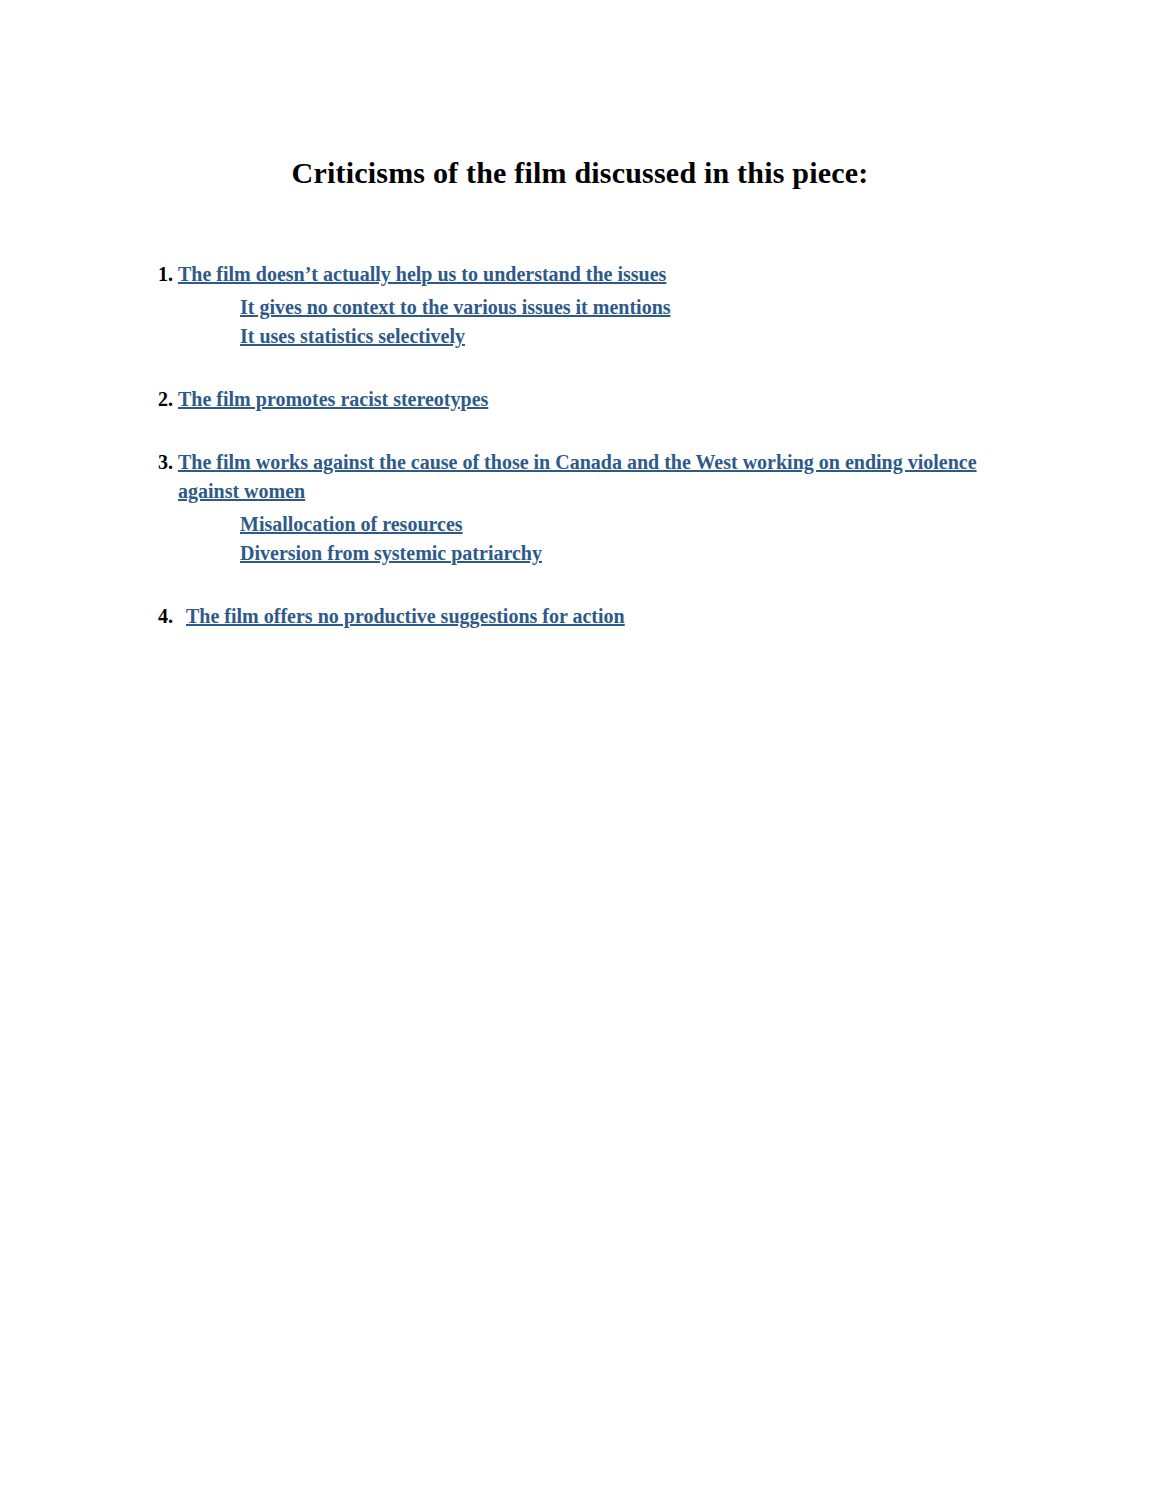Criticisms of the film discussed in this piece:
The film doesn’t actually help us to understand the issues
It gives no context to the various issues it mentions
It uses statistics selectively
The film promotes racist stereotypes
The film works against the cause of those in Canada and the West working on ending violence against women
Misallocation of resources
Diversion from systemic patriarchy
The film offers no productive suggestions for action